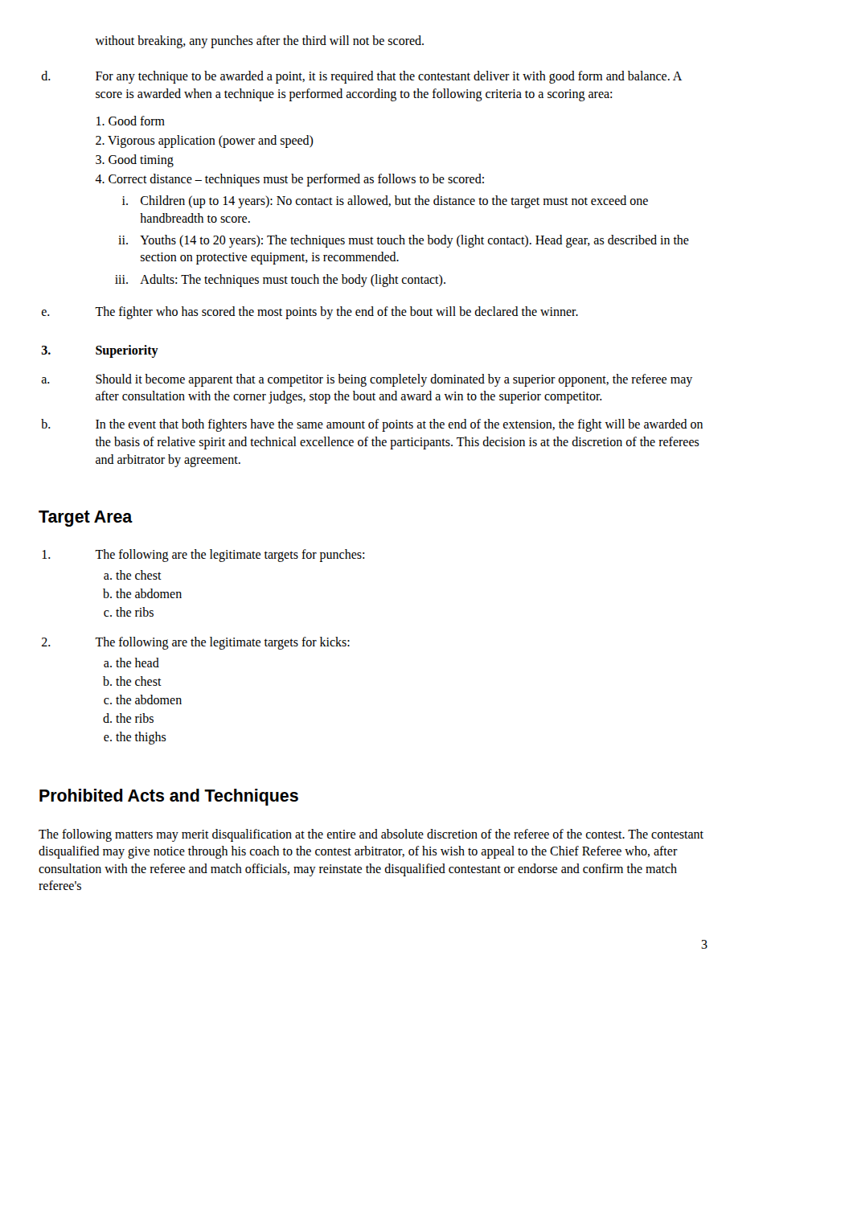without breaking, any punches after the third will not be scored.
d. For any technique to be awarded a point, it is required that the contestant deliver it with good form and balance. A score is awarded when a technique is performed according to the following criteria to a scoring area:
1. Good form
2. Vigorous application (power and speed)
3. Good timing
4. Correct distance – techniques must be performed as follows to be scored:
i. Children (up to 14 years): No contact is allowed, but the distance to the target must not exceed one handbreadth to score.
ii. Youths (14 to 20 years): The techniques must touch the body (light contact). Head gear, as described in the section on protective equipment, is recommended.
iii. Adults: The techniques must touch the body (light contact).
e. The fighter who has scored the most points by the end of the bout will be declared the winner.
3. Superiority
a. Should it become apparent that a competitor is being completely dominated by a superior opponent, the referee may after consultation with the corner judges, stop the bout and award a win to the superior competitor.
b. In the event that both fighters have the same amount of points at the end of the extension, the fight will be awarded on the basis of relative spirit and technical excellence of the participants. This decision is at the discretion of the referees and arbitrator by agreement.
Target Area
1. The following are the legitimate targets for punches:
the chest
the abdomen
the ribs
2. The following are the legitimate targets for kicks:
the head
the chest
the abdomen
the ribs
the thighs
Prohibited Acts and Techniques
The following matters may merit disqualification at the entire and absolute discretion of the referee of the contest. The contestant disqualified may give notice through his coach to the contest arbitrator, of his wish to appeal to the Chief Referee who, after consultation with the referee and match officials, may reinstate the disqualified contestant or endorse and confirm the match referee's
3